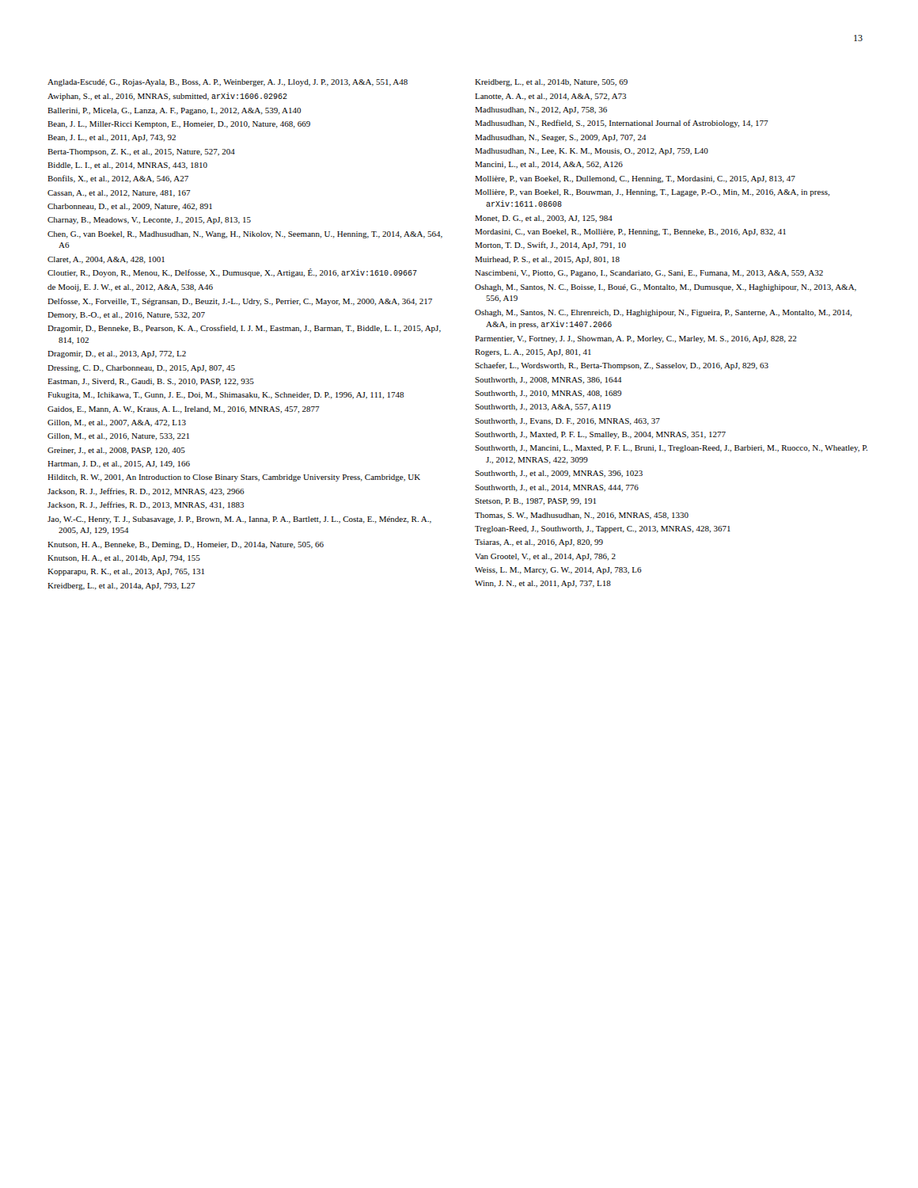13
Anglada-Escudé, G., Rojas-Ayala, B., Boss, A. P., Weinberger, A. J., Lloyd, J. P., 2013, A&A, 551, A48
Awiphan, S., et al., 2016, MNRAS, submitted, arXiv:1606.02962
Ballerini, P., Micela, G., Lanza, A. F., Pagano, I., 2012, A&A, 539, A140
Bean, J. L., Miller-Ricci Kempton, E., Homeier, D., 2010, Nature, 468, 669
Bean, J. L., et al., 2011, ApJ, 743, 92
Berta-Thompson, Z. K., et al., 2015, Nature, 527, 204
Biddle, L. I., et al., 2014, MNRAS, 443, 1810
Bonfils, X., et al., 2012, A&A, 546, A27
Cassan, A., et al., 2012, Nature, 481, 167
Charbonneau, D., et al., 2009, Nature, 462, 891
Charnay, B., Meadows, V., Leconte, J., 2015, ApJ, 813, 15
Chen, G., van Boekel, R., Madhusudhan, N., Wang, H., Nikolov, N., Seemann, U., Henning, T., 2014, A&A, 564, A6
Claret, A., 2004, A&A, 428, 1001
Cloutier, R., Doyon, R., Menou, K., Delfosse, X., Dumusque, X., Artigau, É., 2016, arXiv:1610.09667
de Mooij, E. J. W., et al., 2012, A&A, 538, A46
Delfosse, X., Forveille, T., Ségransan, D., Beuzit, J.-L., Udry, S., Perrier, C., Mayor, M., 2000, A&A, 364, 217
Demory, B.-O., et al., 2016, Nature, 532, 207
Dragomir, D., Benneke, B., Pearson, K. A., Crossfield, I. J. M., Eastman, J., Barman, T., Biddle, L. I., 2015, ApJ, 814, 102
Dragomir, D., et al., 2013, ApJ, 772, L2
Dressing, C. D., Charbonneau, D., 2015, ApJ, 807, 45
Eastman, J., Siverd, R., Gaudi, B. S., 2010, PASP, 122, 935
Fukugita, M., Ichikawa, T., Gunn, J. E., Doi, M., Shimasaku, K., Schneider, D. P., 1996, AJ, 111, 1748
Gaidos, E., Mann, A. W., Kraus, A. L., Ireland, M., 2016, MNRAS, 457, 2877
Gillon, M., et al., 2007, A&A, 472, L13
Gillon, M., et al., 2016, Nature, 533, 221
Greiner, J., et al., 2008, PASP, 120, 405
Hartman, J. D., et al., 2015, AJ, 149, 166
Hilditch, R. W., 2001, An Introduction to Close Binary Stars, Cambridge University Press, Cambridge, UK
Jackson, R. J., Jeffries, R. D., 2012, MNRAS, 423, 2966
Jackson, R. J., Jeffries, R. D., 2013, MNRAS, 431, 1883
Jao, W.-C., Henry, T. J., Subasavage, J. P., Brown, M. A., Ianna, P. A., Bartlett, J. L., Costa, E., Méndez, R. A., 2005, AJ, 129, 1954
Knutson, H. A., Benneke, B., Deming, D., Homeier, D., 2014a, Nature, 505, 66
Knutson, H. A., et al., 2014b, ApJ, 794, 155
Kopparapu, R. K., et al., 2013, ApJ, 765, 131
Kreidberg, L., et al., 2014a, ApJ, 793, L27
Kreidberg, L., et al., 2014b, Nature, 505, 69
Lanotte, A. A., et al., 2014, A&A, 572, A73
Madhusudhan, N., 2012, ApJ, 758, 36
Madhusudhan, N., Redfield, S., 2015, International Journal of Astrobiology, 14, 177
Madhusudhan, N., Seager, S., 2009, ApJ, 707, 24
Madhusudhan, N., Lee, K. K. M., Mousis, O., 2012, ApJ, 759, L40
Mancini, L., et al., 2014, A&A, 562, A126
Mollière, P., van Boekel, R., Dullemond, C., Henning, T., Mordasini, C., 2015, ApJ, 813, 47
Mollière, P., van Boekel, R., Bouwman, J., Henning, T., Lagage, P.-O., Min, M., 2016, A&A, in press, arXiv:1611.08608
Monet, D. G., et al., 2003, AJ, 125, 984
Mordasini, C., van Boekel, R., Mollière, P., Henning, T., Benneke, B., 2016, ApJ, 832, 41
Morton, T. D., Swift, J., 2014, ApJ, 791, 10
Muirhead, P. S., et al., 2015, ApJ, 801, 18
Nascimbeni, V., Piotto, G., Pagano, I., Scandariato, G., Sani, E., Fumana, M., 2013, A&A, 559, A32
Oshagh, M., Santos, N. C., Boisse, I., Boué, G., Montalto, M., Dumusque, X., Haghighipour, N., 2013, A&A, 556, A19
Oshagh, M., Santos, N. C., Ehrenreich, D., Haghighipour, N., Figueira, P., Santerne, A., Montalto, M., 2014, A&A, in press, arXiv:1407.2066
Parmentier, V., Fortney, J. J., Showman, A. P., Morley, C., Marley, M. S., 2016, ApJ, 828, 22
Rogers, L. A., 2015, ApJ, 801, 41
Schaefer, L., Wordsworth, R., Berta-Thompson, Z., Sasselov, D., 2016, ApJ, 829, 63
Southworth, J., 2008, MNRAS, 386, 1644
Southworth, J., 2010, MNRAS, 408, 1689
Southworth, J., 2013, A&A, 557, A119
Southworth, J., Evans, D. F., 2016, MNRAS, 463, 37
Southworth, J., Maxted, P. F. L., Smalley, B., 2004, MNRAS, 351, 1277
Southworth, J., Mancini, L., Maxted, P. F. L., Bruni, I., Tregloan-Reed, J., Barbieri, M., Ruocco, N., Wheatley, P. J., 2012, MNRAS, 422, 3099
Southworth, J., et al., 2009, MNRAS, 396, 1023
Southworth, J., et al., 2014, MNRAS, 444, 776
Stetson, P. B., 1987, PASP, 99, 191
Thomas, S. W., Madhusudhan, N., 2016, MNRAS, 458, 1330
Tregloan-Reed, J., Southworth, J., Tappert, C., 2013, MNRAS, 428, 3671
Tsiaras, A., et al., 2016, ApJ, 820, 99
Van Grootel, V., et al., 2014, ApJ, 786, 2
Weiss, L. M., Marcy, G. W., 2014, ApJ, 783, L6
Winn, J. N., et al., 2011, ApJ, 737, L18